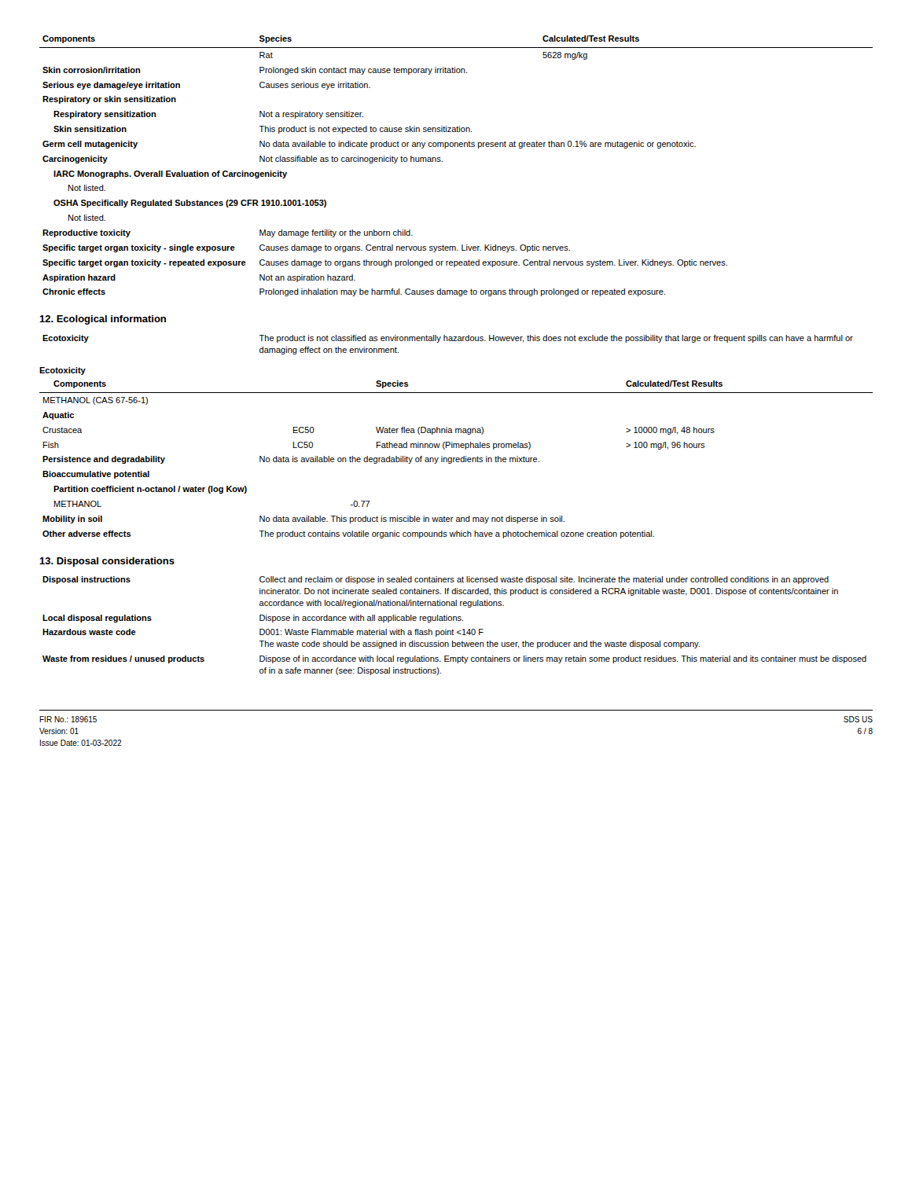| Components | Species | Calculated/Test Results |
| --- | --- | --- |
| | Rat | 5628 mg/kg |
| Skin corrosion/irritation | Prolonged skin contact may cause temporary irritation. |
| Serious eye damage/eye irritation | Causes serious eye irritation. |
| Respiratory or skin sensitization | |
| Respiratory sensitization | Not a respiratory sensitizer. |
| Skin sensitization | This product is not expected to cause skin sensitization. |
| Germ cell mutagenicity | No data available to indicate product or any components present at greater than 0.1% are mutagenic or genotoxic. |
| Carcinogenicity | Not classifiable as to carcinogenicity to humans. |
| IARC Monographs. Overall Evaluation of Carcinogenicity |
| Not listed. |
| OSHA Specifically Regulated Substances (29 CFR 1910.1001-1053) |
| Not listed. |
| Reproductive toxicity | May damage fertility or the unborn child. |
| Specific target organ toxicity - single exposure | Causes damage to organs. Central nervous system. Liver. Kidneys. Optic nerves. |
| Specific target organ toxicity - repeated exposure | Causes damage to organs through prolonged or repeated exposure. Central nervous system. Liver. Kidneys. Optic nerves. |
| Aspiration hazard | Not an aspiration hazard. |
| Chronic effects | Prolonged inhalation may be harmful. Causes damage to organs through prolonged or repeated exposure. |
12. Ecological information
| Ecotoxicity | The product is not classified as environmentally hazardous. However, this does not exclude the possibility that large or frequent spills can have a harmful or damaging effect on the environment. |
Ecotoxicity
| Components | | Species | Calculated/Test Results |
| --- | --- | --- | --- |
| METHANOL (CAS 67-56-1) |
| Aquatic |
| Crustacea | EC50 | Water flea (Daphnia magna) | > 10000 mg/l, 48 hours |
| Fish | LC50 | Fathead minnow (Pimephales promelas) | > 100 mg/l, 96 hours |
| Persistence and degradability | No data is available on the degradability of any ingredients in the mixture. |
| Bioaccumulative potential | |
| Partition coefficient n-octanol / water (log Kow) |
| METHANOL | -0.77 |
| Mobility in soil | No data available. This product is miscible in water and may not disperse in soil. |
| Other adverse effects | The product contains volatile organic compounds which have a photochemical ozone creation potential. |
13. Disposal considerations
| Disposal instructions | Collect and reclaim or dispose in sealed containers at licensed waste disposal site. Incinerate the material under controlled conditions in an approved incinerator. Do not incinerate sealed containers. If discarded, this product is considered a RCRA ignitable waste, D001. Dispose of contents/container in accordance with local/regional/national/international regulations. |
| Local disposal regulations | Dispose in accordance with all applicable regulations. |
| Hazardous waste code | D001: Waste Flammable material with a flash point <140 F The waste code should be assigned in discussion between the user, the producer and the waste disposal company. |
| Waste from residues / unused products | Dispose of in accordance with local regulations. Empty containers or liners may retain some product residues. This material and its container must be disposed of in a safe manner (see: Disposal instructions). |
FIR No.: 189615
Version: 01
Issue Date: 01-03-2022
SDS US
6 / 8